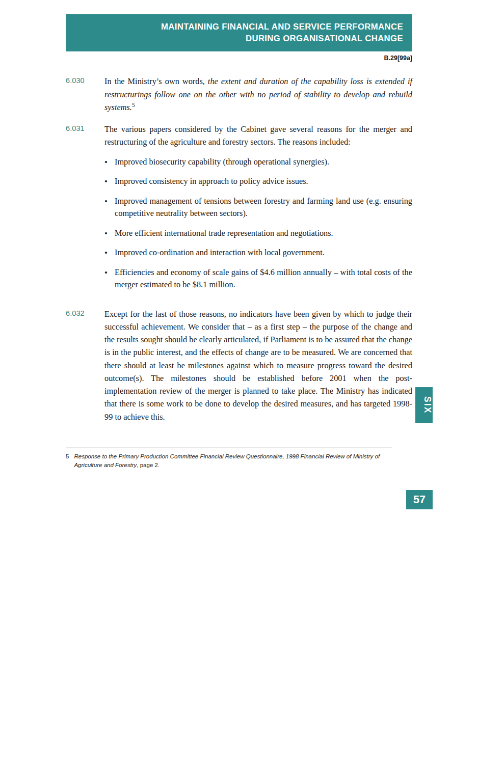MAINTAINING FINANCIAL AND SERVICE PERFORMANCE DURING ORGANISATIONAL CHANGE
B.29[99a]
6.030
In the Ministry’s own words, the extent and duration of the capability loss is extended if restructurings follow one on the other with no period of stability to develop and rebuild systems.5
6.031
The various papers considered by the Cabinet gave several reasons for the merger and restructuring of the agriculture and forestry sectors. The reasons included:
Improved biosecurity capability (through operational synergies).
Improved consistency in approach to policy advice issues.
Improved management of tensions between forestry and farming land use (e.g. ensuring competitive neutrality between sectors).
More efficient international trade representation and negotiations.
Improved co-ordination and interaction with local government.
Efficiencies and economy of scale gains of $4.6 million annually – with total costs of the merger estimated to be $8.1 million.
6.032
Except for the last of those reasons, no indicators have been given by which to judge their successful achievement. We consider that – as a first step – the purpose of the change and the results sought should be clearly articulated, if Parliament is to be assured that the change is in the public interest, and the effects of change are to be measured. We are concerned that there should at least be milestones against which to measure progress toward the desired outcome(s). The milestones should be established before 2001 when the post-implementation review of the merger is planned to take place. The Ministry has indicated that there is some work to be done to develop the desired measures, and has targeted 1998-99 to achieve this.
5
Response to the Primary Production Committee Financial Review Questionnaire, 1998 Financial Review of Ministry of Agriculture and Forestry, page 2.
SIX
57